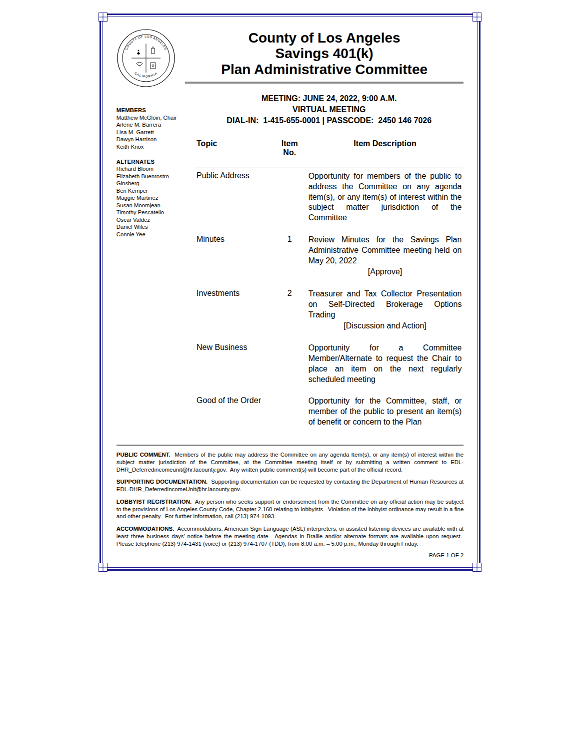COUNTY OF LOS ANGELES CALIFORNIA
County of Los Angeles
Savings 401(k)
Plan Administrative Committee
MEMBERS
Matthew McGloin, Chair
Arlene M. Barrera
Lisa M. Garrett
Dawyn Harrison
Keith Knox
ALTERNATES
Richard Bloom
Elizabeth Buenrostro Ginsberg
Ben Kemper
Maggie Martinez
Susan Moomjean
Timothy Pescatello
Oscar Valdez
Daniel Wiles
Connie Yee
MEETING: JUNE 24, 2022, 9:00 A.M.
VIRTUAL MEETING
DIAL-IN: 1-415-655-0001 | PASSCODE: 2450 146 7026
| Public Address | | Opportunity for members of the public to address the Committee on any agenda item(s), or any item(s) of interest within the subject matter jurisdiction of the Committee |
| Topic | Item No. | Item Description |
| Minutes | 1 | Review Minutes for the Savings Plan Administrative Committee meeting held on May 20, 2022 [Approve] |
| Investments | 2 | Treasurer and Tax Collector Presentation on Self-Directed Brokerage Options Trading [Discussion and Action] |
| New Business | | Opportunity for a Committee Member/Alternate to request the Chair to place an item on the next regularly scheduled meeting |
| Good of the Order | | Opportunity for the Committee, staff, or member of the public to present an item(s) of benefit or concern to the Plan |
PUBLIC COMMENT. Members of the public may address the Committee on any agenda Item(s), or any item(s) of interest within the subject matter jurisdiction of the Committee, at the Committee meeting itself or by submitting a written comment to EDL-DHR_Deferredincomeunit@hr.lacounty.gov. Any written public comment(s) will become part of the official record.
SUPPORTING DOCUMENTATION. Supporting documentation can be requested by contacting the Department of Human Resources at EDL-DHR_DeferredincomeUnit@hr.lacounty.gov.
LOBBYIST REGISTRATION. Any person who seeks support or endorsement from the Committee on any official action may be subject to the provisions of Los Angeles County Code, Chapter 2.160 relating to lobbyists. Violation of the lobbyist ordinance may result in a fine and other penalty. For further information, call (213) 974-1093.
ACCOMMODATIONS. Accommodations, American Sign Language (ASL) interpreters, or assisted listening devices are available with at least three business days’ notice before the meeting date. Agendas in Braille and/or alternate formats are available upon request. Please telephone (213) 974-1431 (voice) or (213) 974-1707 (TDD), from 8:00 a.m. – 5:00 p.m., Monday through Friday.
PAGE 1 OF 2